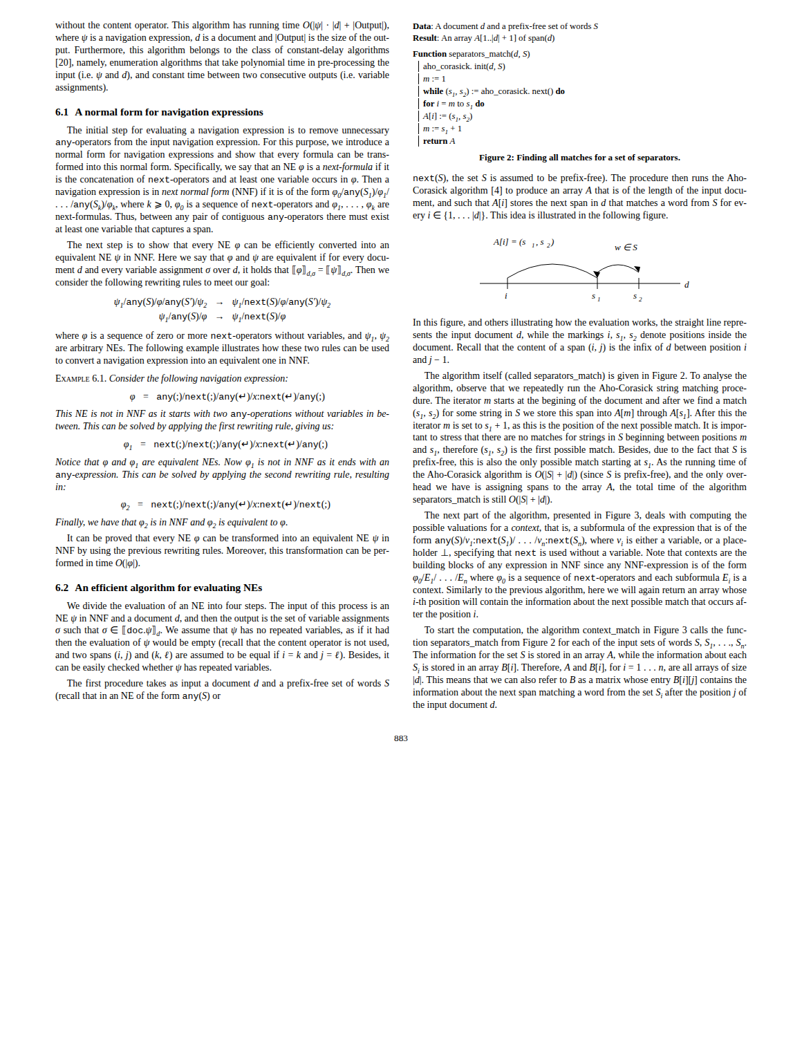without the content operator. This algorithm has running time O(|ψ| · |d| + |Output|), where ψ is a navigation expression, d is a document and |Output| is the size of the output. Furthermore, this algorithm belongs to the class of constant-delay algorithms [20], namely, enumeration algorithms that take polynomial time in pre-processing the input (i.e. ψ and d), and constant time between two consecutive outputs (i.e. variable assignments).
6.1 A normal form for navigation expressions
The initial step for evaluating a navigation expression is to remove unnecessary any-operators from the input navigation expression. For this purpose, we introduce a normal form for navigation expressions and show that every formula can be transformed into this normal form. Specifically, we say that an NE φ is a next-formula if it is the concatenation of next-operators and at least one variable occurs in φ. Then a navigation expression is in next normal form (NNF) if it is of the form φ0/any(S1)/φ1/ . . . /any(Sk)/φk, where k ⩾ 0, φ0 is a sequence of next-operators and φ1, . . . , φk are next-formulas. Thus, between any pair of contiguous any-operators there must exist at least one variable that captures a span.
The next step is to show that every NE φ can be efficiently converted into an equivalent NE ψ in NNF. Here we say that φ and ψ are equivalent if for every document d and every variable assignment σ over d, it holds that ⟦φ⟧d,σ = ⟦ψ⟧d,σ. Then we consider the following rewriting rules to meet our goal:
ψ1/any(S)/φ/any(S′)/ψ2→ψ1/next(S)/φ/any(S′)/ψ2 ψ1/any(S)/φ→ψ1/next(S)/φ
where φ is a sequence of zero or more next-operators without variables, and ψ1, ψ2 are arbitrary NEs. The following example illustrates how these two rules can be used to convert a navigation expression into an equivalent one in NNF.
Example 6.1. Consider the following navigation expression:
φ = any(;)/next(;)/any(↵)/x:next(↵)/any(;)
This NE is not in NNF as it starts with two any-operations without variables in between. This can be solved by applying the first rewriting rule, giving us:
φ1 = next(;)/next(;)/any(↵)/x:next(↵)/any(;)
Notice that φ and φ1 are equivalent NEs. Now φ1 is not in NNF as it ends with an any-expression. This can be solved by applying the second rewriting rule, resulting in:
φ2 = next(;)/next(;)/any(↵)/x:next(↵)/next(;)
Finally, we have that φ2 is in NNF and φ2 is equivalent to φ.
It can be proved that every NE φ can be transformed into an equivalent NE ψ in NNF by using the previous rewriting rules. Moreover, this transformation can be performed in time O(|φ|).
6.2 An efficient algorithm for evaluating NEs
We divide the evaluation of an NE into four steps. The input of this process is an NE ψ in NNF and a document d, and then the output is the set of variable assignments σ such that σ ∈ ⟦doc.ψ⟧d. We assume that ψ has no repeated variables, as if it had then the evaluation of ψ would be empty (recall that the content operator is not used, and two spans (i, j) and (k, ℓ) are assumed to be equal if i = k and j = ℓ). Besides, it can be easily checked whether ψ has repeated variables.
The first procedure takes as input a document d and a prefix-free set of words S (recall that in an NE of the form any(S) or
Data: A document d and a prefix-free set of words S
Result: An array A[1..|d| + 1] of span(d)
Function separators_match(d, S)
aho_corasick. init(d, S)
m := 1
while (s1, s2) := aho_corasick. next() do
for i = m to s1 do
A[i] := (s1, s2)
m := s1 + 1
return A
Figure 2: Finding all matches for a set of separators.
next(S), the set S is assumed to be prefix-free). The procedure then runs the Aho-Corasick algorithm [4] to produce an array A that is of the length of the input document, and such that A[i] stores the next span in d that matches a word from S for every i ∈ {1, . . . |d|}. This idea is illustrated in the following figure.
A[i] = (s 1 , s 2 ) w ∈ S i s 1 s 2 d
In this figure, and others illustrating how the evaluation works, the straight line represents the input document d, while the markings i, s1, s2 denote positions inside the document. Recall that the content of a span (i, j) is the infix of d between position i and j − 1.
The algorithm itself (called separators_match) is given in Figure 2. To analyse the algorithm, observe that we repeatedly run the Aho-Corasick string matching procedure. The iterator m starts at the begining of the document and after we find a match (s1, s2) for some string in S we store this span into A[m] through A[s1]. After this the iterator m is set to s1 + 1, as this is the position of the next possible match. It is important to stress that there are no matches for strings in S beginning between positions m and s1, therefore (s1, s2) is the first possible match. Besides, due to the fact that S is prefix-free, this is also the only possible match starting at s1. As the running time of the Aho-Corasick algorithm is O(|S| + |d|) (since S is prefix-free), and the only overhead we have is assigning spans to the array A, the total time of the algorithm separators_match is still O(|S| + |d|).
The next part of the algorithm, presented in Figure 3, deals with computing the possible valuations for a context, that is, a subformula of the expression that is of the form any(S)/v1:next(S1)/ . . . /vn:next(Sn), where vi is either a variable, or a placeholder ⊥, specifying that next is used without a variable. Note that contexts are the building blocks of any expression in NNF since any NNF-expression is of the form φ0/E1/ . . . /En where φ0 is a sequence of next-operators and each subformula Ei is a context. Similarly to the previous algorithm, here we will again return an array whose i-th position will contain the information about the next possible match that occurs after the position i.
To start the computation, the algorithm context_match in Figure 3 calls the function separators_match from Figure 2 for each of the input sets of words S, S1, . . ., Sn. The information for the set S is stored in an array A, while the information about each Si is stored in an array B[i]. Therefore, A and B[i], for i = 1 . . . n, are all arrays of size |d|. This means that we can also refer to B as a matrix whose entry B[i][j] contains the information about the next span matching a word from the set Si after the position j of the input document d.
883